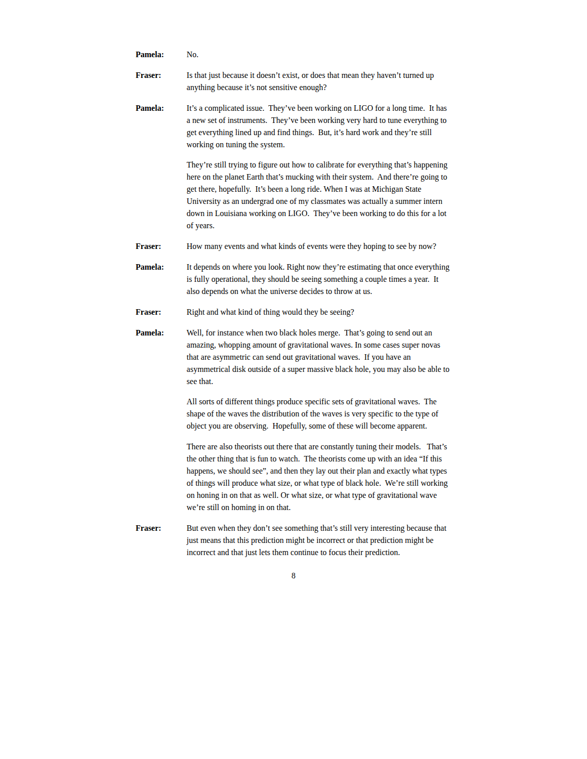Pamela:
No.
Fraser:
Is that just because it doesn’t exist, or does that mean they haven’t turned up anything because it’s not sensitive enough?
Pamela:
It’s a complicated issue. They’ve been working on LIGO for a long time. It has a new set of instruments. They’ve been working very hard to tune everything to get everything lined up and find things. But, it’s hard work and they’re still working on tuning the system.
They’re still trying to figure out how to calibrate for everything that’s happening here on the planet Earth that’s mucking with their system. And there’re going to get there, hopefully. It’s been a long ride. When I was at Michigan State University as an undergrad one of my classmates was actually a summer intern down in Louisiana working on LIGO. They’ve been working to do this for a lot of years.
Fraser:
How many events and what kinds of events were they hoping to see by now?
Pamela:
It depends on where you look. Right now they’re estimating that once everything is fully operational, they should be seeing something a couple times a year. It also depends on what the universe decides to throw at us.
Fraser:
Right and what kind of thing would they be seeing?
Pamela:
Well, for instance when two black holes merge. That’s going to send out an amazing, whopping amount of gravitational waves. In some cases super novas that are asymmetric can send out gravitational waves. If you have an asymmetrical disk outside of a super massive black hole, you may also be able to see that.
All sorts of different things produce specific sets of gravitational waves. The shape of the waves the distribution of the waves is very specific to the type of object you are observing. Hopefully, some of these will become apparent.
There are also theorists out there that are constantly tuning their models. That’s the other thing that is fun to watch. The theorists come up with an idea “If this happens, we should see”, and then they lay out their plan and exactly what types of things will produce what size, or what type of black hole. We’re still working on honing in on that as well. Or what size, or what type of gravitational wave we’re still on homing in on that.
Fraser:
But even when they don’t see something that’s still very interesting because that just means that this prediction might be incorrect or that prediction might be incorrect and that just lets them continue to focus their prediction.
8